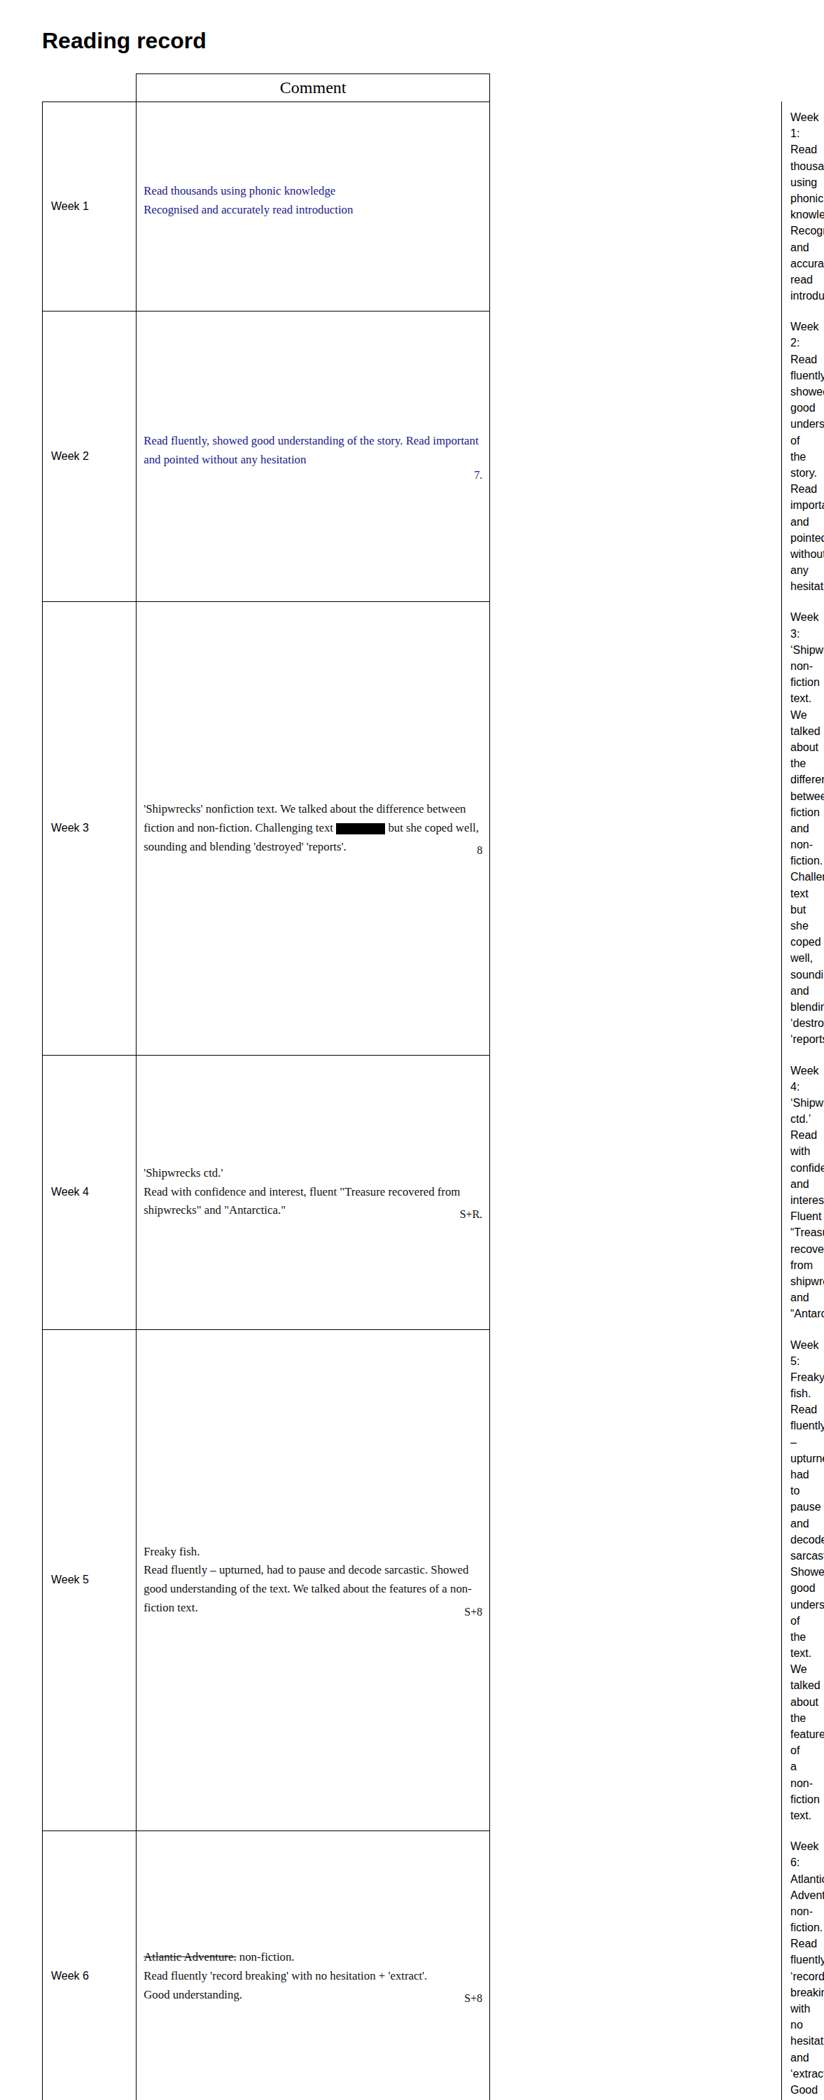Reading record
| | Comment | |
| Week 1 | Read thousands using phonic knowledge Recognised and accurately read introduction | Week 1: Read thousands using phonic knowledge. Recognised and accurately read introduction. |
| Week 2 | Read fluently, showed good understanding of the story. Read important and pointed without any hesitation 7. | Week 2: Read fluently, showed good understanding of the story. Read important and pointed without any hesitation |
| Week 3 | 'Shipwrecks' nonfiction text. We talked about the difference between fiction and non-fiction. Challenging text but she coped well, sounding and blending 'destroyed' 'reports'. 8 | Week 3: ‘Shipwrecks’ non-fiction text. We talked about the difference between fiction and non-fiction. Challenging text but she coped well, sounding and blending ‘destroyed’ ‘reports’. |
| Week 4 | 'Shipwrecks ctd.' Read with confidence and interest, fluent "Treasure recovered from shipwrecks" and "Antarctica." S+R. | Week 4: ‘Shipwrecks ctd.’ Read with confidence and interest. Fluent “Treasure recovered from shipwrecks” and “Antarctica”. |
| Week 5 | Freaky fish. Read fluently – upturned, had to pause and decode sarcastic. Showed good understanding of the text. We talked about the features of a non-fiction text. S+8 | Week 5: Freaky fish. Read fluently – upturned, had to pause and decode sarcastic. Showed good understanding of the text. We talked about the features of a non-fiction text. |
| Week 6 | Atlantic Adventure. non-fiction. Read fluently 'record breaking' with no hesitation + 'extract'. Good understanding. S+8 | Week 6: Atlantic Adventure. non-fiction. Read fluently ‘record breaking’ with no hesitation and ‘extract’. Good understanding. |
Page 16 of 18